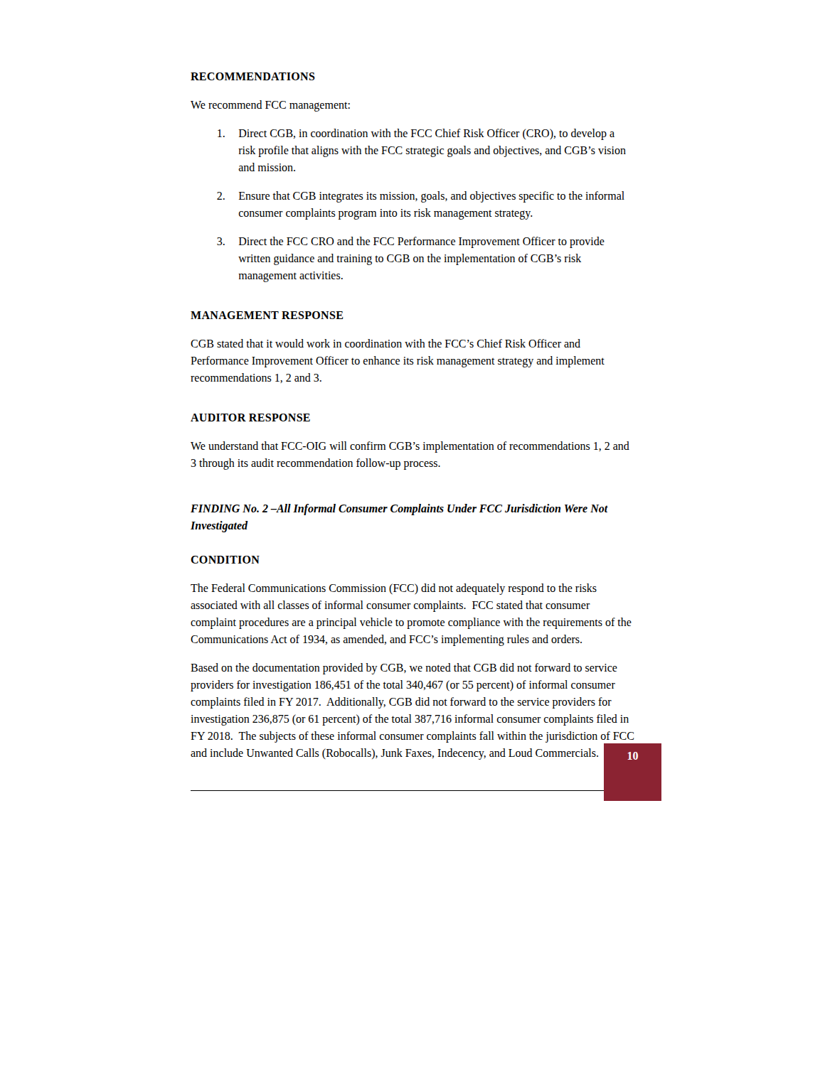RECOMMENDATIONS
We recommend FCC management:
Direct CGB, in coordination with the FCC Chief Risk Officer (CRO), to develop a risk profile that aligns with the FCC strategic goals and objectives, and CGB’s vision and mission.
Ensure that CGB integrates its mission, goals, and objectives specific to the informal consumer complaints program into its risk management strategy.
Direct the FCC CRO and the FCC Performance Improvement Officer to provide written guidance and training to CGB on the implementation of CGB’s risk management activities.
MANAGEMENT RESPONSE
CGB stated that it would work in coordination with the FCC’s Chief Risk Officer and Performance Improvement Officer to enhance its risk management strategy and implement recommendations 1, 2 and 3.
AUDITOR RESPONSE
We understand that FCC-OIG will confirm CGB’s implementation of recommendations 1, 2 and 3 through its audit recommendation follow-up process.
FINDING No. 2 –All Informal Consumer Complaints Under FCC Jurisdiction Were Not Investigated
CONDITION
The Federal Communications Commission (FCC) did not adequately respond to the risks associated with all classes of informal consumer complaints. FCC stated that consumer complaint procedures are a principal vehicle to promote compliance with the requirements of the Communications Act of 1934, as amended, and FCC’s implementing rules and orders.
Based on the documentation provided by CGB, we noted that CGB did not forward to service providers for investigation 186,451 of the total 340,467 (or 55 percent) of informal consumer complaints filed in FY 2017. Additionally, CGB did not forward to the service providers for investigation 236,875 (or 61 percent) of the total 387,716 informal consumer complaints filed in FY 2018. The subjects of these informal consumer complaints fall within the jurisdiction of FCC and include Unwanted Calls (Robocalls), Junk Faxes, Indecency, and Loud Commercials. We
10